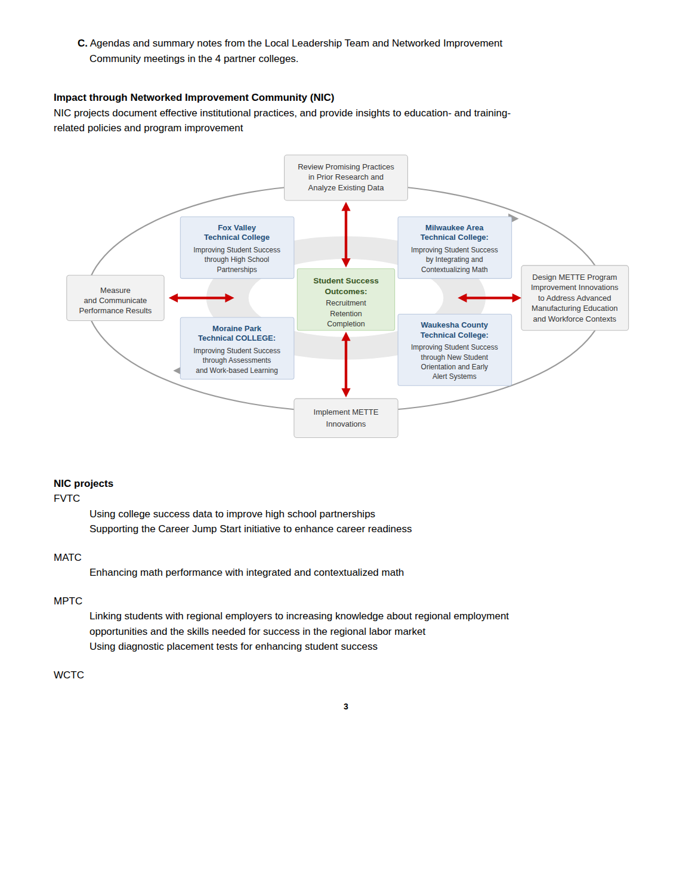C. Agendas and summary notes from the Local Leadership Team and Networked Improvement Community meetings in the 4 partner colleges.
Impact through Networked Improvement Community (NIC)
NIC projects document effective institutional practices, and provide insights to education- and training-related policies and program improvement
Review Promising Practices in Prior Research and Analyze Existing Data Implement METTE Innovations Measure and Communicate Performance Results Design METTE Program Improvement Innovations to Address Advanced Manufacturing Education and Workforce Contexts Fox Valley Technical College Improving Student Success through High School Partnerships Milwaukee Area Technical College: Improving Student Success by Integrating and Contextualizing Math Moraine Park Technical COLLEGE: Improving Student Success through Assessments and Work-based Learning Waukesha County Technical College: Improving Student Success through New Student Orientation and Early Alert Systems Student Success Outcomes: Recruitment Retention Completion
NIC projects
FVTC
Using college success data to improve high school partnerships
Supporting the Career Jump Start initiative to enhance career readiness
MATC
Enhancing math performance with integrated and contextualized math
MPTC
Linking students with regional employers to increasing knowledge about regional employment opportunities and the skills needed for success in the regional labor market
Using diagnostic placement tests for enhancing student success
WCTC
3